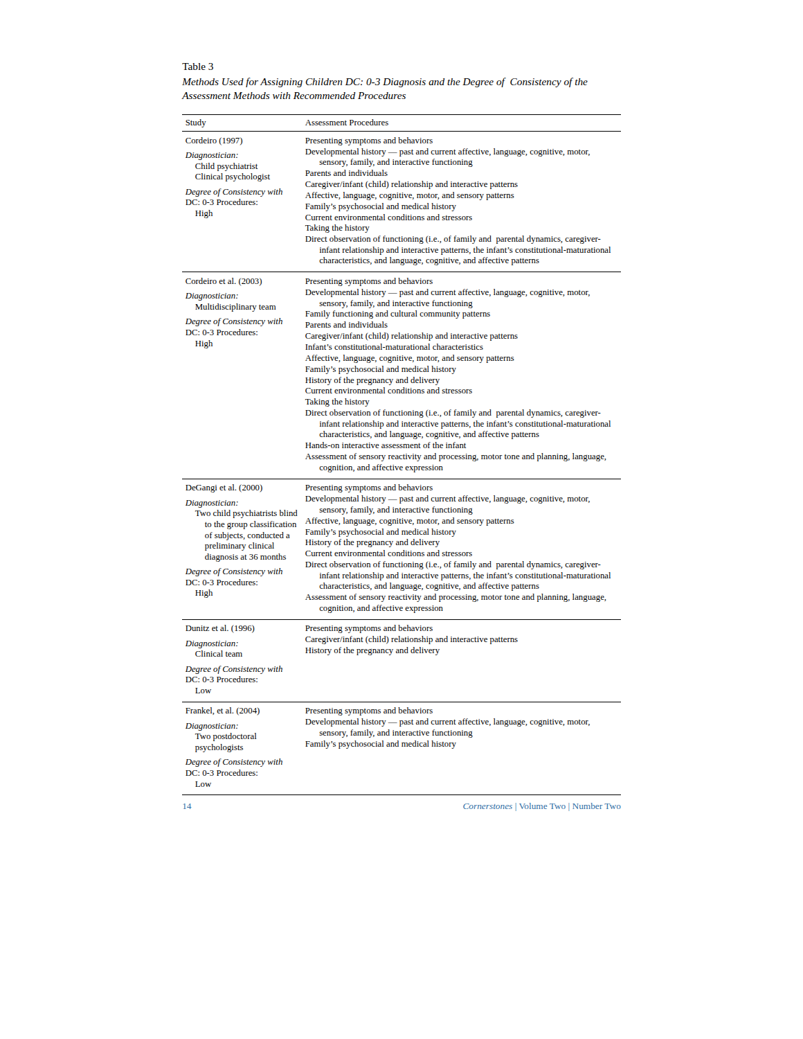Table 3
Methods Used for Assigning Children DC: 0-3 Diagnosis and the Degree of Consistency of the Assessment Methods with Recommended Procedures
| Study | Assessment Procedures |
| --- | --- |
| Cordeiro (1997) Diagnostician: Child psychiatrist Clinical psychologist Degree of Consistency with DC: 0-3 Procedures: High | Presenting symptoms and behaviors Developmental history — past and current affective, language, cognitive, motor, sensory, family, and interactive functioning Parents and individuals Caregiver/infant (child) relationship and interactive patterns Affective, language, cognitive, motor, and sensory patterns Family’s psychosocial and medical history Current environmental conditions and stressors Taking the history Direct observation of functioning (i.e., of family and parental dynamics, caregiver-infant relationship and interactive patterns, the infant’s constitutional-maturational characteristics, and language, cognitive, and affective patterns |
| Cordeiro et al. (2003) Diagnostician: Multidisciplinary team Degree of Consistency with DC: 0-3 Procedures: High | Presenting symptoms and behaviors Developmental history — past and current affective, language, cognitive, motor, sensory, family, and interactive functioning Family functioning and cultural community patterns Parents and individuals Caregiver/infant (child) relationship and interactive patterns Infant’s constitutional-maturational characteristics Affective, language, cognitive, motor, and sensory patterns Family’s psychosocial and medical history History of the pregnancy and delivery Current environmental conditions and stressors Taking the history Direct observation of functioning (i.e., of family and parental dynamics, caregiver-infant relationship and interactive patterns, the infant’s constitutional-maturational characteristics, and language, cognitive, and affective patterns Hands-on interactive assessment of the infant Assessment of sensory reactivity and processing, motor tone and planning, language, cognition, and affective expression |
| DeGangi et al. (2000) Diagnostician: Two child psychiatrists blind to the group classification of subjects, conducted a preliminary clinical diagnosis at 36 months Degree of Consistency with DC: 0-3 Procedures: High | Presenting symptoms and behaviors Developmental history — past and current affective, language, cognitive, motor, sensory, family, and interactive functioning Affective, language, cognitive, motor, and sensory patterns Family’s psychosocial and medical history History of the pregnancy and delivery Current environmental conditions and stressors Direct observation of functioning (i.e., of family and parental dynamics, caregiver-infant relationship and interactive patterns, the infant’s constitutional-maturational characteristics, and language, cognitive, and affective patterns Assessment of sensory reactivity and processing, motor tone and planning, language, cognition, and affective expression |
| Dunitz et al. (1996) Diagnostician: Clinical team Degree of Consistency with DC: 0-3 Procedures: Low | Presenting symptoms and behaviors Caregiver/infant (child) relationship and interactive patterns History of the pregnancy and delivery |
| Frankel, et al. (2004) Diagnostician: Two postdoctoral psychologists Degree of Consistency with DC: 0-3 Procedures: Low | Presenting symptoms and behaviors Developmental history — past and current affective, language, cognitive, motor, sensory, family, and interactive functioning Family’s psychosocial and medical history |
14 Cornerstones | Volume Two | Number Two